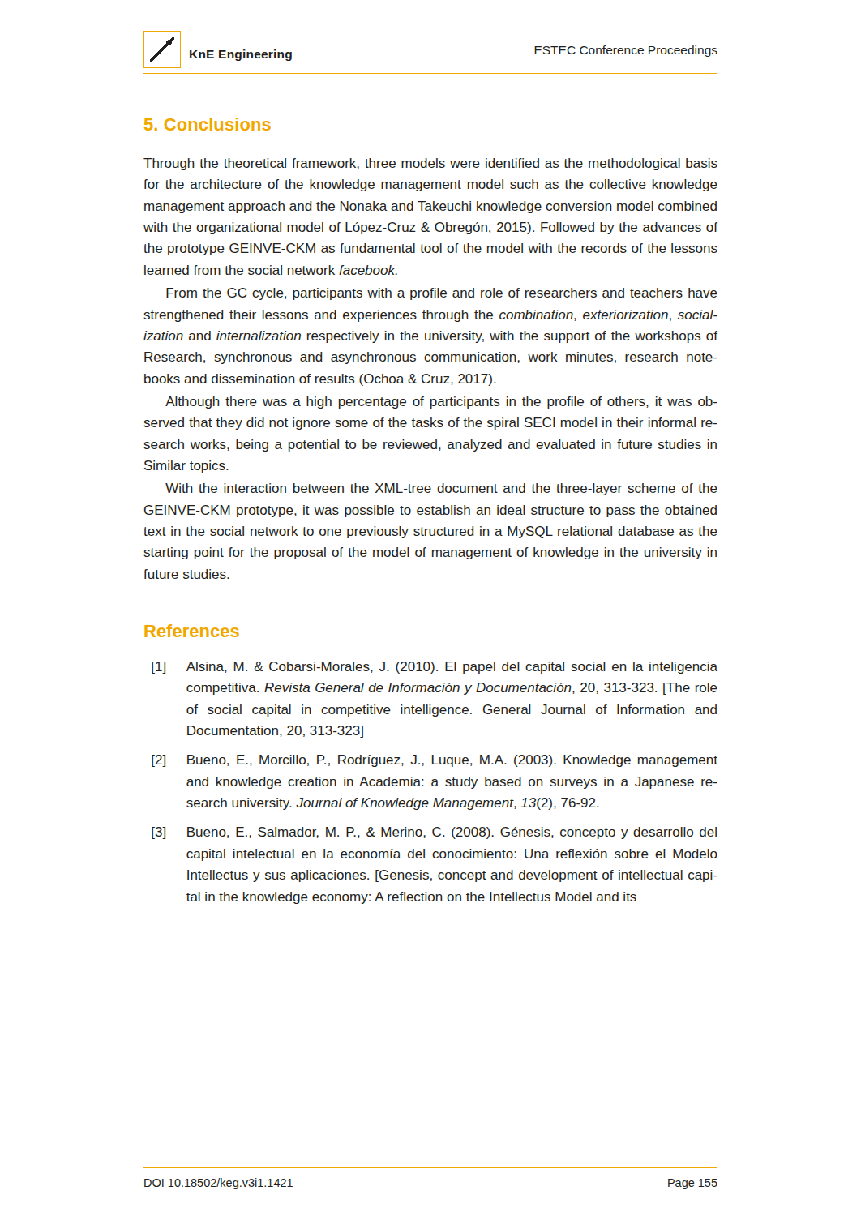KnE Engineering
ESTEC Conference Proceedings
5. Conclusions
Through the theoretical framework, three models were identified as the methodological basis for the architecture of the knowledge management model such as the collective knowledge management approach and the Nonaka and Takeuchi knowledge conversion model combined with the organizational model of López-Cruz & Obregón, 2015). Followed by the advances of the prototype GEINVE-CKM as fundamental tool of the model with the records of the lessons learned from the social network facebook.
From the GC cycle, participants with a profile and role of researchers and teachers have strengthened their lessons and experiences through the combination, exteriorization, socialization and internalization respectively in the university, with the support of the workshops of Research, synchronous and asynchronous communication, work minutes, research notebooks and dissemination of results (Ochoa & Cruz, 2017).
Although there was a high percentage of participants in the profile of others, it was observed that they did not ignore some of the tasks of the spiral SECI model in their informal research works, being a potential to be reviewed, analyzed and evaluated in future studies in Similar topics.
With the interaction between the XML-tree document and the three-layer scheme of the GEINVE-CKM prototype, it was possible to establish an ideal structure to pass the obtained text in the social network to one previously structured in a MySQL relational database as the starting point for the proposal of the model of management of knowledge in the university in future studies.
References
Alsina, M. & Cobarsi-Morales, J. (2010). El papel del capital social en la inteligencia competitiva. Revista General de Información y Documentación, 20, 313-323. [The role of social capital in competitive intelligence. General Journal of Information and Documentation, 20, 313-323]
Bueno, E., Morcillo, P., Rodríguez, J., Luque, M.A. (2003). Knowledge management and knowledge creation in Academia: a study based on surveys in a Japanese research university. Journal of Knowledge Management, 13(2), 76-92.
Bueno, E., Salmador, M. P., & Merino, C. (2008). Génesis, concepto y desarrollo del capital intelectual en la economía del conocimiento: Una reflexión sobre el Modelo Intellectus y sus aplicaciones. [Genesis, concept and development of intellectual capital in the knowledge economy: A reflection on the Intellectus Model and its
DOI 10.18502/keg.v3i1.1421
Page 155